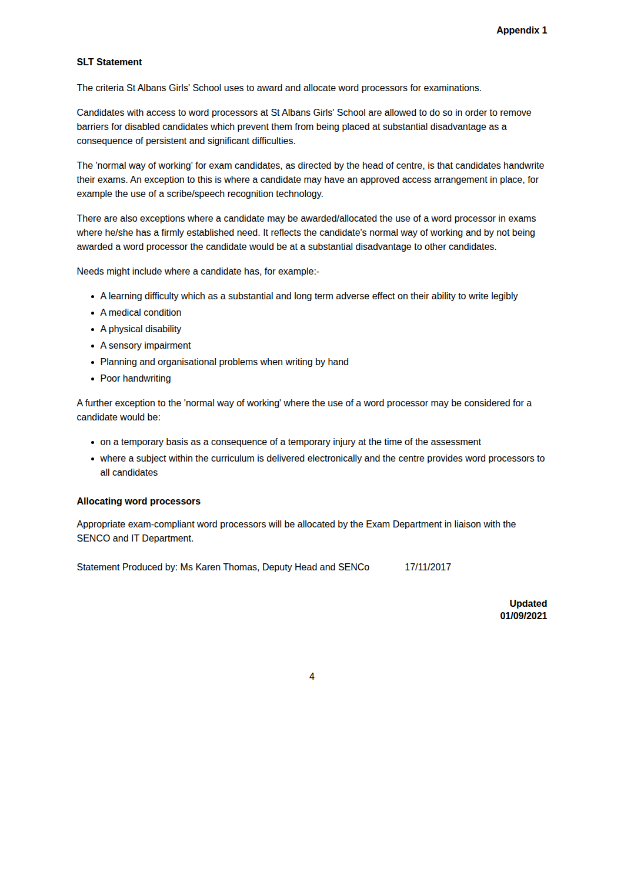Appendix 1
SLT Statement
The criteria St Albans Girls' School uses to award and allocate word processors for examinations.
Candidates with access to word processors at St Albans Girls' School are allowed to do so in order to remove barriers for disabled candidates which prevent them from being placed at substantial disadvantage as a consequence of persistent and significant difficulties.
The 'normal way of working' for exam candidates, as directed by the head of centre, is that candidates handwrite their exams. An exception to this is where a candidate may have an approved access arrangement in place, for example the use of a scribe/speech recognition technology.
There are also exceptions where a candidate may be awarded/allocated the use of a word processor in exams where he/she has a firmly established need. It reflects the candidate's normal way of working and by not being awarded a word processor the candidate would be at a substantial disadvantage to other candidates.
Needs might include where a candidate has, for example:-
A learning difficulty which as a substantial and long term adverse effect on their ability to write legibly
A medical condition
A physical disability
A sensory impairment
Planning and organisational problems when writing by hand
Poor handwriting
A further exception to the 'normal way of working' where the use of a word processor may be considered for a candidate would be:
on a temporary basis as a consequence of a temporary injury at the time of the assessment
where a subject within the curriculum is delivered electronically and the centre provides word processors to all candidates
Allocating word processors
Appropriate exam-compliant word processors will be allocated by the Exam Department in liaison with the SENCO and IT Department.
Statement Produced by: Ms Karen Thomas, Deputy Head and SENCo17/11/2017
Updated
01/09/2021
4